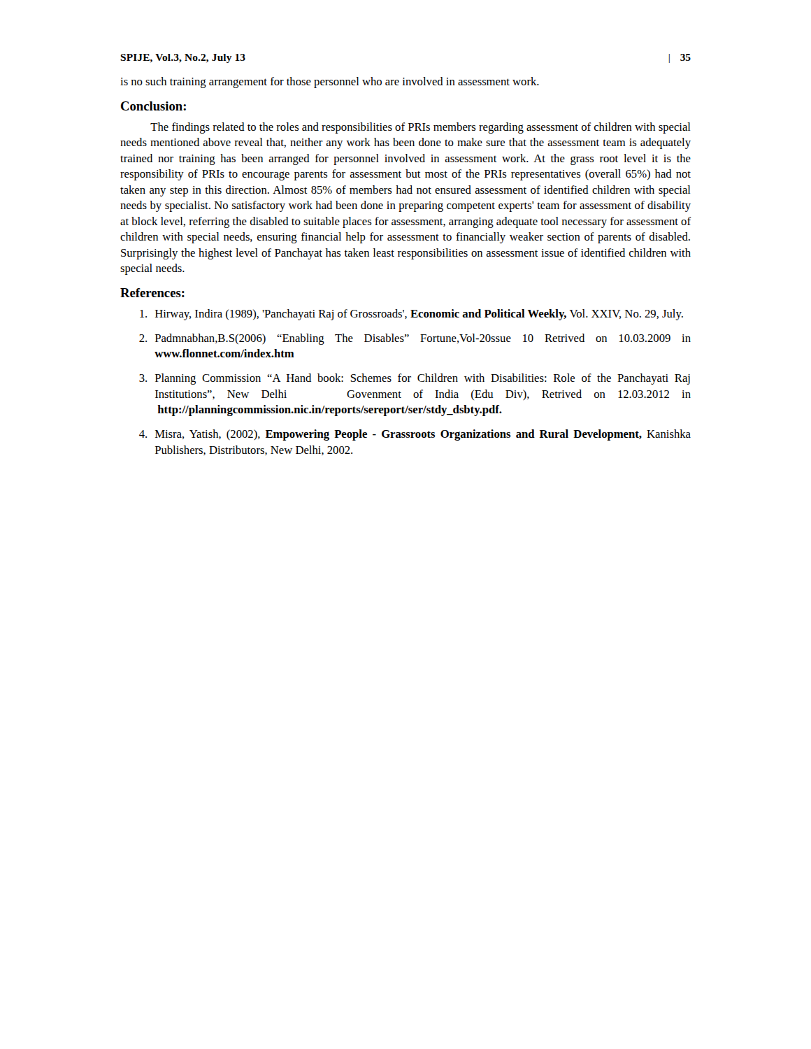SPIJE, Vol.3, No.2, July 13 |35
is no such training arrangement for those personnel who are involved in assessment work.
Conclusion:
The findings related to the roles and responsibilities of PRIs members regarding assessment of children with special needs mentioned above reveal that, neither any work has been done to make sure that the assessment team is adequately trained nor training has been arranged for personnel involved in assessment work. At the grass root level it is the responsibility of PRIs to encourage parents for assessment but most of the PRIs representatives (overall 65%) had not taken any step in this direction. Almost 85% of members had not ensured assessment of identified children with special needs by specialist. No satisfactory work had been done in preparing competent experts' team for assessment of disability at block level, referring the disabled to suitable places for assessment, arranging adequate tool necessary for assessment of children with special needs, ensuring financial help for assessment to financially weaker section of parents of disabled. Surprisingly the highest level of Panchayat has taken least responsibilities on assessment issue of identified children with special needs.
References:
Hirway, Indira (1989), 'Panchayati Raj of Grossroads', Economic and Political Weekly, Vol. XXIV, No. 29, July.
Padmnabhan,B.S(2006) “Enabling The Disables” Fortune,Vol-20ssue 10 Retrived on 10.03.2009 in www.flonnet.com/index.htm
Planning Commission “A Hand book: Schemes for Children with Disabilities: Role of the Panchayati Raj Institutions”, New Delhi Govenment of India (Edu Div), Retrived on 12.03.2012 in http://planningcommission.nic.in/reports/sereport/ser/stdy_dsbty.pdf.
Misra, Yatish, (2002), Empowering People - Grassroots Organizations and Rural Development, Kanishka Publishers, Distributors, New Delhi, 2002.